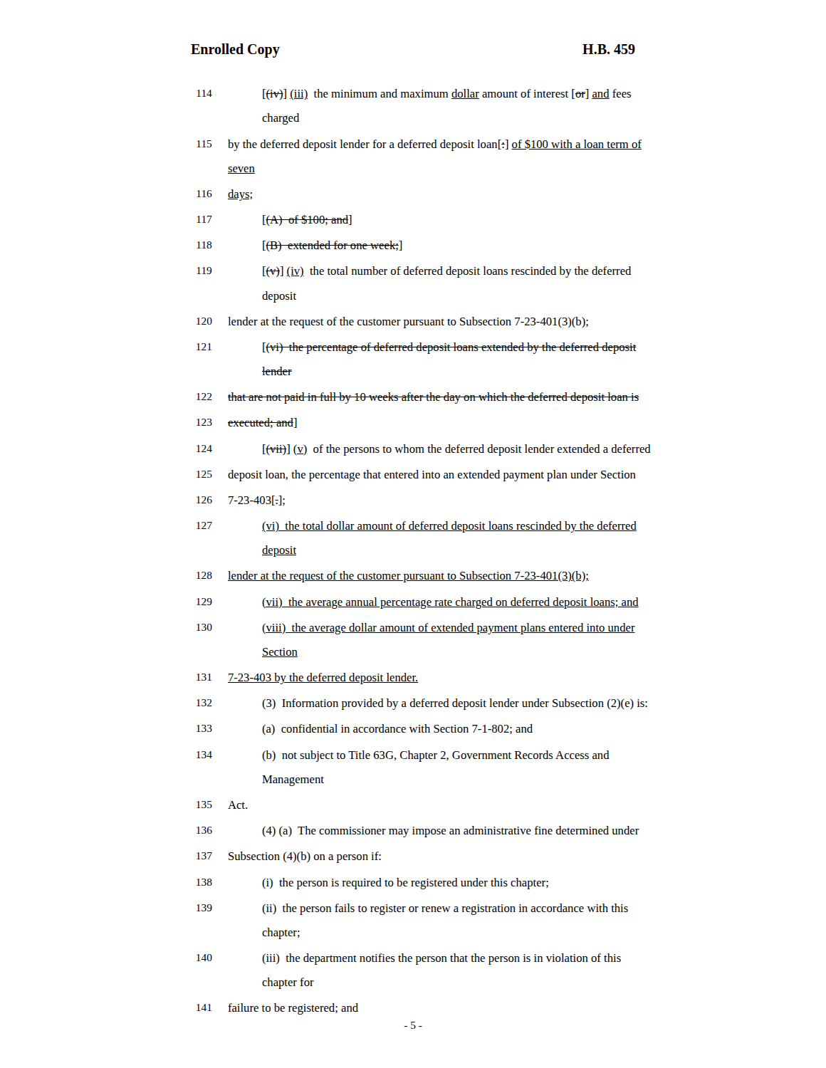Enrolled Copy H.B. 459
| 114 | [ (iv) ] (iii) the minimum and maximum dollar amount of interest [ or ] and fees charged |
| 115 | by the deferred deposit lender for a deferred deposit loan[ : ] of $100 with a loan term of seven |
| 116 | days; |
| 117 | [ (A) of $100; and ] |
| 118 | [ (B) extended for one week; ] |
| 119 | [ (v) ] (iv) the total number of deferred deposit loans rescinded by the deferred deposit |
| 120 | lender at the request of the customer pursuant to Subsection 7-23-401(3)(b); |
| 121 | [ (vi) the percentage of deferred deposit loans extended by the deferred deposit lender |
| 122 | that are not paid in full by 10 weeks after the day on which the deferred deposit loan is |
| 123 | executed; and ] |
| 124 | [ (vii) ] (v) of the persons to whom the deferred deposit lender extended a deferred |
| 125 | deposit loan, the percentage that entered into an extended payment plan under Section |
| 126 | 7-23-403[ . ] ; |
| 127 | (vi) the total dollar amount of deferred deposit loans rescinded by the deferred deposit |
| 128 | lender at the request of the customer pursuant to Subsection 7-23-401(3)(b); |
| 129 | (vii) the average annual percentage rate charged on deferred deposit loans; and |
| 130 | (viii) the average dollar amount of extended payment plans entered into under Section |
| 131 | 7-23-403 by the deferred deposit lender. |
| 132 | (3) Information provided by a deferred deposit lender under Subsection (2)(e) is: |
| 133 | (a) confidential in accordance with Section 7-1-802; and |
| 134 | (b) not subject to Title 63G, Chapter 2, Government Records Access and Management |
| 135 | Act. |
| 136 | (4) (a) The commissioner may impose an administrative fine determined under |
| 137 | Subsection (4)(b) on a person if: |
| 138 | (i) the person is required to be registered under this chapter; |
| 139 | (ii) the person fails to register or renew a registration in accordance with this chapter; |
| 140 | (iii) the department notifies the person that the person is in violation of this chapter for |
| 141 | failure to be registered; and |
- 5 -